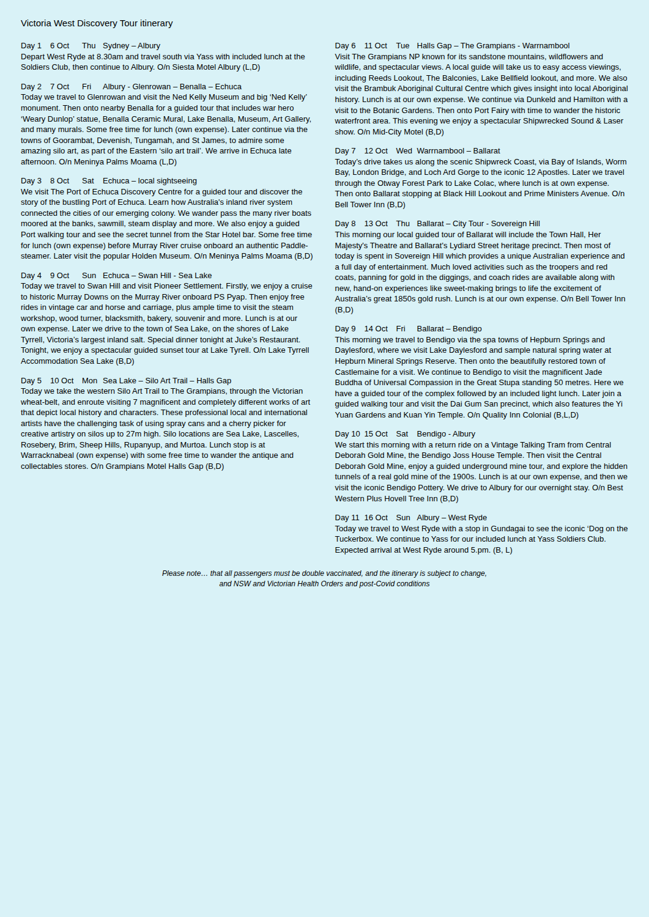Victoria West Discovery Tour itinerary
Day 16 Oct Thu Sydney – Albury
Depart West Ryde at 8.30am and travel south via Yass with included lunch at the Soldiers Club, then continue to Albury. O/n Siesta Motel Albury (L,D)
Day 27 Oct Fri Albury - Glenrowan – Benalla – Echuca
Today we travel to Glenrowan and visit the Ned Kelly Museum and big ‘Ned Kelly’ monument. Then onto nearby Benalla for a guided tour that includes war hero ‘Weary Dunlop’ statue, Benalla Ceramic Mural, Lake Benalla, Museum, Art Gallery, and many murals. Some free time for lunch (own expense). Later continue via the towns of Goorambat, Devenish, Tungamah, and St James, to admire some amazing silo art, as part of the Eastern ‘silo art trail’. We arrive in Echuca late afternoon. O/n Meninya Palms Moama (L,D)
Day 38 Oct Sat Echuca – local sightseeing
We visit The Port of Echuca Discovery Centre for a guided tour and discover the story of the bustling Port of Echuca. Learn how Australia's inland river system connected the cities of our emerging colony. We wander pass the many river boats moored at the banks, sawmill, steam display and more. We also enjoy a guided Port walking tour and see the secret tunnel from the Star Hotel bar. Some free time for lunch (own expense) before Murray River cruise onboard an authentic Paddle-steamer. Later visit the popular Holden Museum. O/n Meninya Palms Moama (B,D)
Day 49 Oct Sun Echuca – Swan Hill - Sea Lake
Today we travel to Swan Hill and visit Pioneer Settlement. Firstly, we enjoy a cruise to historic Murray Downs on the Murray River onboard PS Pyap. Then enjoy free rides in vintage car and horse and carriage, plus ample time to visit the steam workshop, wood turner, blacksmith, bakery, souvenir and more. Lunch is at our own expense. Later we drive to the town of Sea Lake, on the shores of Lake Tyrrell, Victoria’s largest inland salt. Special dinner tonight at Juke’s Restaurant. Tonight, we enjoy a spectacular guided sunset tour at Lake Tyrell. O/n Lake Tyrrell Accommodation Sea Lake (B,D)
Day 510 Oct Mon Sea Lake – Silo Art Trail – Halls Gap
Today we take the western Silo Art Trail to The Grampians, through the Victorian wheat-belt, and enroute visiting 7 magnificent and completely different works of art that depict local history and characters. These professional local and international artists have the challenging task of using spray cans and a cherry picker for creative artistry on silos up to 27m high. Silo locations are Sea Lake, Lascelles, Rosebery, Brim, Sheep Hills, Rupanyup, and Murtoa. Lunch stop is at Warracknabeal (own expense) with some free time to wander the antique and collectables stores. O/n Grampians Motel Halls Gap (B,D)
Day 611 Oct Tue Halls Gap – The Grampians - Warrnambool
Visit The Grampians NP known for its sandstone mountains, wildflowers and wildlife, and spectacular views. A local guide will take us to easy access viewings, including Reeds Lookout, The Balconies, Lake Bellfield lookout, and more. We also visit the Brambuk Aboriginal Cultural Centre which gives insight into local Aboriginal history. Lunch is at our own expense. We continue via Dunkeld and Hamilton with a visit to the Botanic Gardens. Then onto Port Fairy with time to wander the historic waterfront area. This evening we enjoy a spectacular Shipwrecked Sound & Laser show. O/n Mid-City Motel (B,D)
Day 712 Oct Wed Warrnambool – Ballarat
Today’s drive takes us along the scenic Shipwreck Coast, via Bay of Islands, Worm Bay, London Bridge, and Loch Ard Gorge to the iconic 12 Apostles. Later we travel through the Otway Forest Park to Lake Colac, where lunch is at own expense. Then onto Ballarat stopping at Black Hill Lookout and Prime Ministers Avenue. O/n Bell Tower Inn (B,D)
Day 813 Oct Thu Ballarat – City Tour - Sovereign Hill
This morning our local guided tour of Ballarat will include the Town Hall, Her Majesty's Theatre and Ballarat's Lydiard Street heritage precinct. Then most of today is spent in Sovereign Hill which provides a unique Australian experience and a full day of entertainment. Much loved activities such as the troopers and red coats, panning for gold in the diggings, and coach rides are available along with new, hand-on experiences like sweet-making brings to life the excitement of Australia’s great 1850s gold rush. Lunch is at our own expense. O/n Bell Tower Inn (B,D)
Day 914 Oct Fri Ballarat – Bendigo
This morning we travel to Bendigo via the spa towns of Hepburn Springs and Daylesford, where we visit Lake Daylesford and sample natural spring water at Hepburn Mineral Springs Reserve. Then onto the beautifully restored town of Castlemaine for a visit. We continue to Bendigo to visit the magnificent Jade Buddha of Universal Compassion in the Great Stupa standing 50 metres. Here we have a guided tour of the complex followed by an included light lunch. Later join a guided walking tour and visit the Dai Gum San precinct, which also features the Yi Yuan Gardens and Kuan Yin Temple. O/n Quality Inn Colonial (B,L,D)
Day 1015 Oct Sat Bendigo - Albury
We start this morning with a return ride on a Vintage Talking Tram from Central Deborah Gold Mine, the Bendigo Joss House Temple. Then visit the Central Deborah Gold Mine, enjoy a guided underground mine tour, and explore the hidden tunnels of a real gold mine of the 1900s. Lunch is at our own expense, and then we visit the iconic Bendigo Pottery. We drive to Albury for our overnight stay. O/n Best Western Plus Hovell Tree Inn (B,D)
Day 1116 Oct Sun Albury – West Ryde
Today we travel to West Ryde with a stop in Gundagai to see the iconic ‘Dog on the Tuckerbox. We continue to Yass for our included lunch at Yass Soldiers Club. Expected arrival at West Ryde around 5.pm. (B, L)
Please note… that all passengers must be double vaccinated, and the itinerary is subject to change,
and NSW and Victorian Health Orders and post-Covid conditions